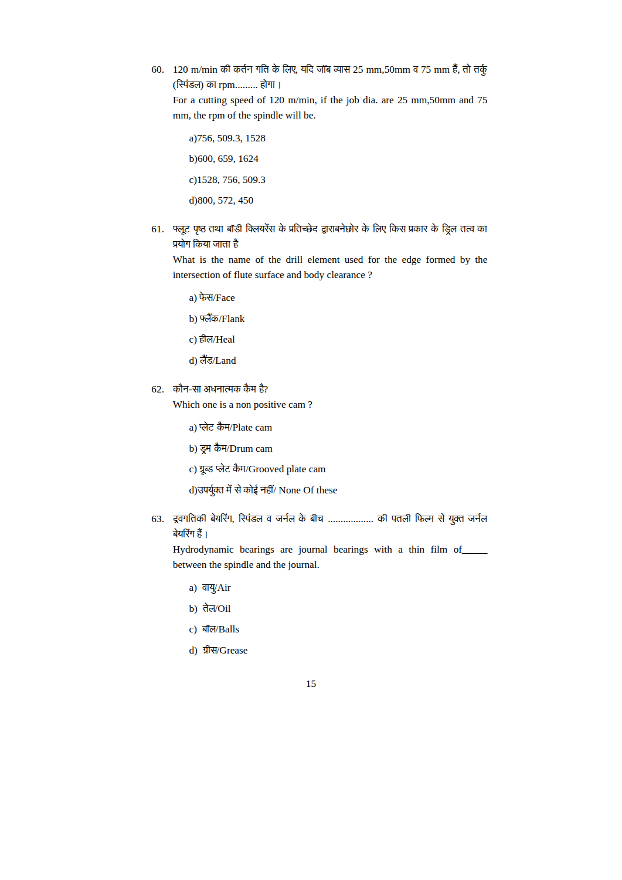60. 120 m/min की कर्तन गति के लिए, यदि जॉब व्यास 25 mm,50mm व 75 mm हैं, तो तर्कु (स्पिंडल) का rpm......... होगा। For a cutting speed of 120 m/min, if the job dia. are 25 mm,50mm and 75 mm, the rpm of the spindle will be.
a)756, 509.3, 1528
b)600, 659, 1624
c)1528, 756, 509.3
d)800, 572, 450
61. फ्लूट पृष्ठ तथा बॉडी क्लियरेंस के प्रतिच्छेद द्वाराबनेछोर के लिए किस प्रकार के ड्रिल तत्व का प्रयोग किया जाता है What is the name of the drill element used for the edge formed by the intersection of flute surface and body clearance ?
a) फेस/Face
b) फ्लैंक/Flank
c) हील/Heal
d) लैंड/Land
62. कौन-सा अधनात्मक कैम है? Which one is a non positive cam ?
a) प्लेट कैम/Plate cam
b) ड्रम कैम/Drum cam
c) ग्रूव्ड प्लेट कैम/Grooved plate cam
d)उपर्युक्त में से कोई नहीं/ None Of these
63. द्रवगतिकी बेयरिंग, स्पिंडल व जर्नल के बीच .................. की पतली फिल्म से युक्त जर्नल बेयरिंग हैं। Hydrodynamic bearings are journal bearings with a thin film of_____ between the spindle and the journal.
a) वायु/Air
b) तेल/Oil
c) बॉल/Balls
d) ग्रीस/Grease
15